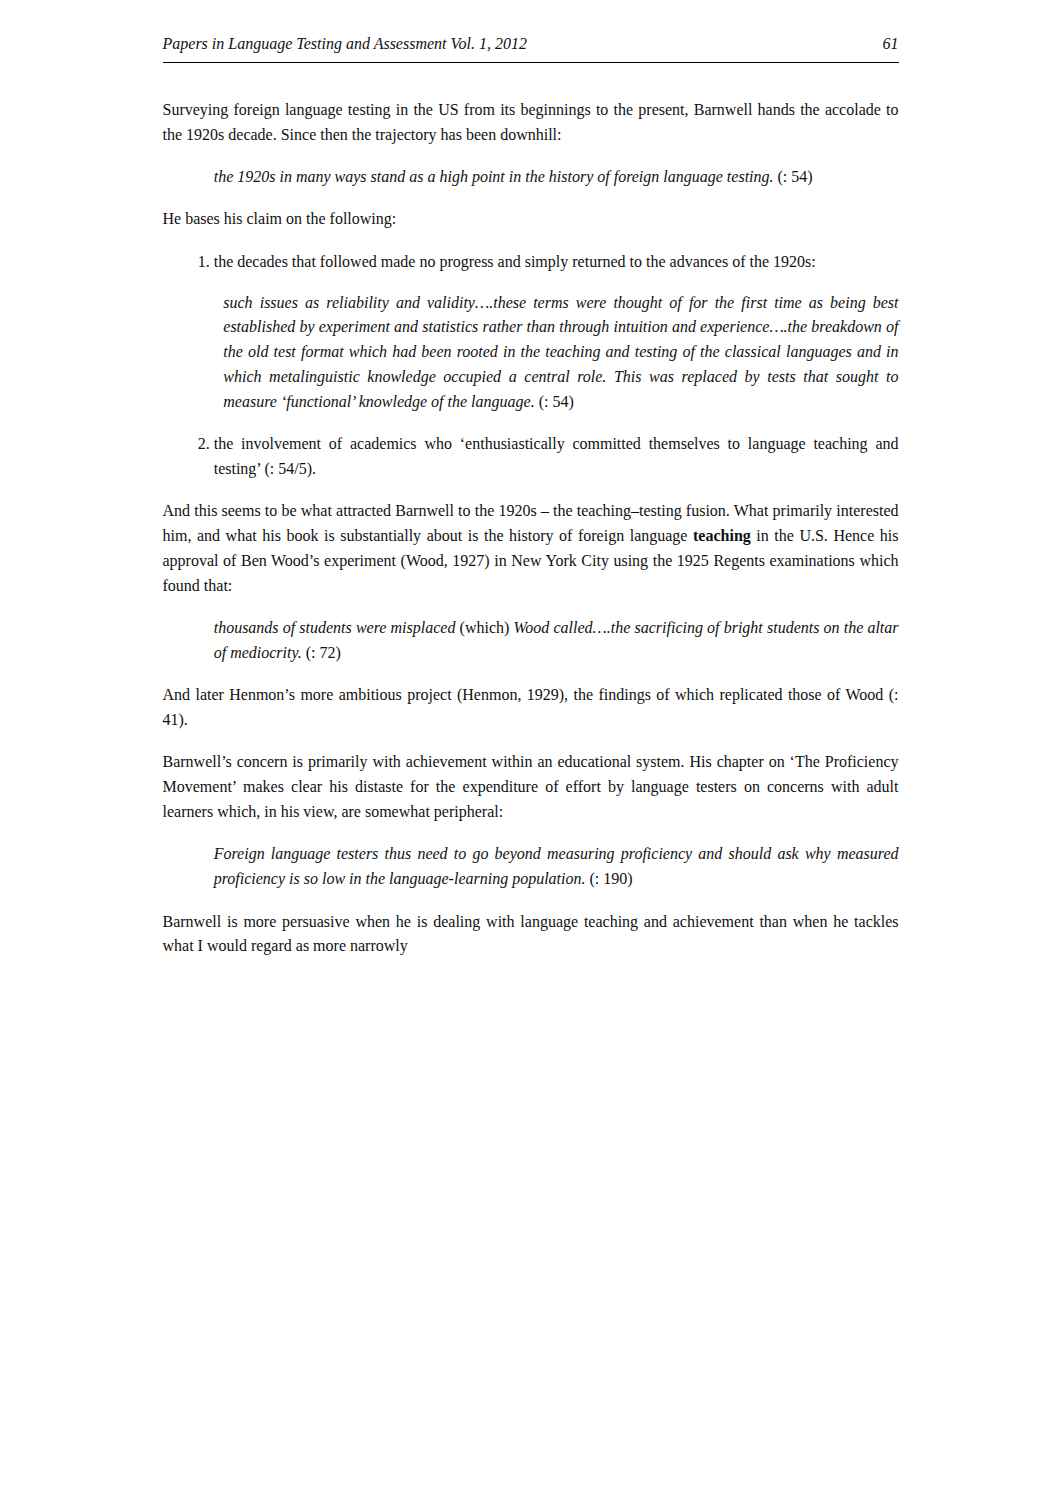Papers in Language Testing and Assessment Vol. 1, 2012 61
Surveying foreign language testing in the US from its beginnings to the present, Barnwell hands the accolade to the 1920s decade. Since then the trajectory has been downhill:
the 1920s in many ways stand as a high point in the history of foreign language testing. (: 54)
He bases his claim on the following:
the decades that followed made no progress and simply returned to the advances of the 1920s:
such issues as reliability and validity….these terms were thought of for the first time as being best established by experiment and statistics rather than through intuition and experience….the breakdown of the old test format which had been rooted in the teaching and testing of the classical languages and in which metalinguistic knowledge occupied a central role. This was replaced by tests that sought to measure ‘functional’ knowledge of the language. (: 54)
the involvement of academics who ‘enthusiastically committed themselves to language teaching and testing’ (: 54/5).
And this seems to be what attracted Barnwell to the 1920s – the teaching–testing fusion. What primarily interested him, and what his book is substantially about is the history of foreign language teaching in the U.S. Hence his approval of Ben Wood’s experiment (Wood, 1927) in New York City using the 1925 Regents examinations which found that:
thousands of students were misplaced (which) Wood called….the sacrificing of bright students on the altar of mediocrity. (: 72)
And later Henmon’s more ambitious project (Henmon, 1929), the findings of which replicated those of Wood (: 41).
Barnwell’s concern is primarily with achievement within an educational system. His chapter on ‘The Proficiency Movement’ makes clear his distaste for the expenditure of effort by language testers on concerns with adult learners which, in his view, are somewhat peripheral:
Foreign language testers thus need to go beyond measuring proficiency and should ask why measured proficiency is so low in the language-learning population. (: 190)
Barnwell is more persuasive when he is dealing with language teaching and achievement than when he tackles what I would regard as more narrowly